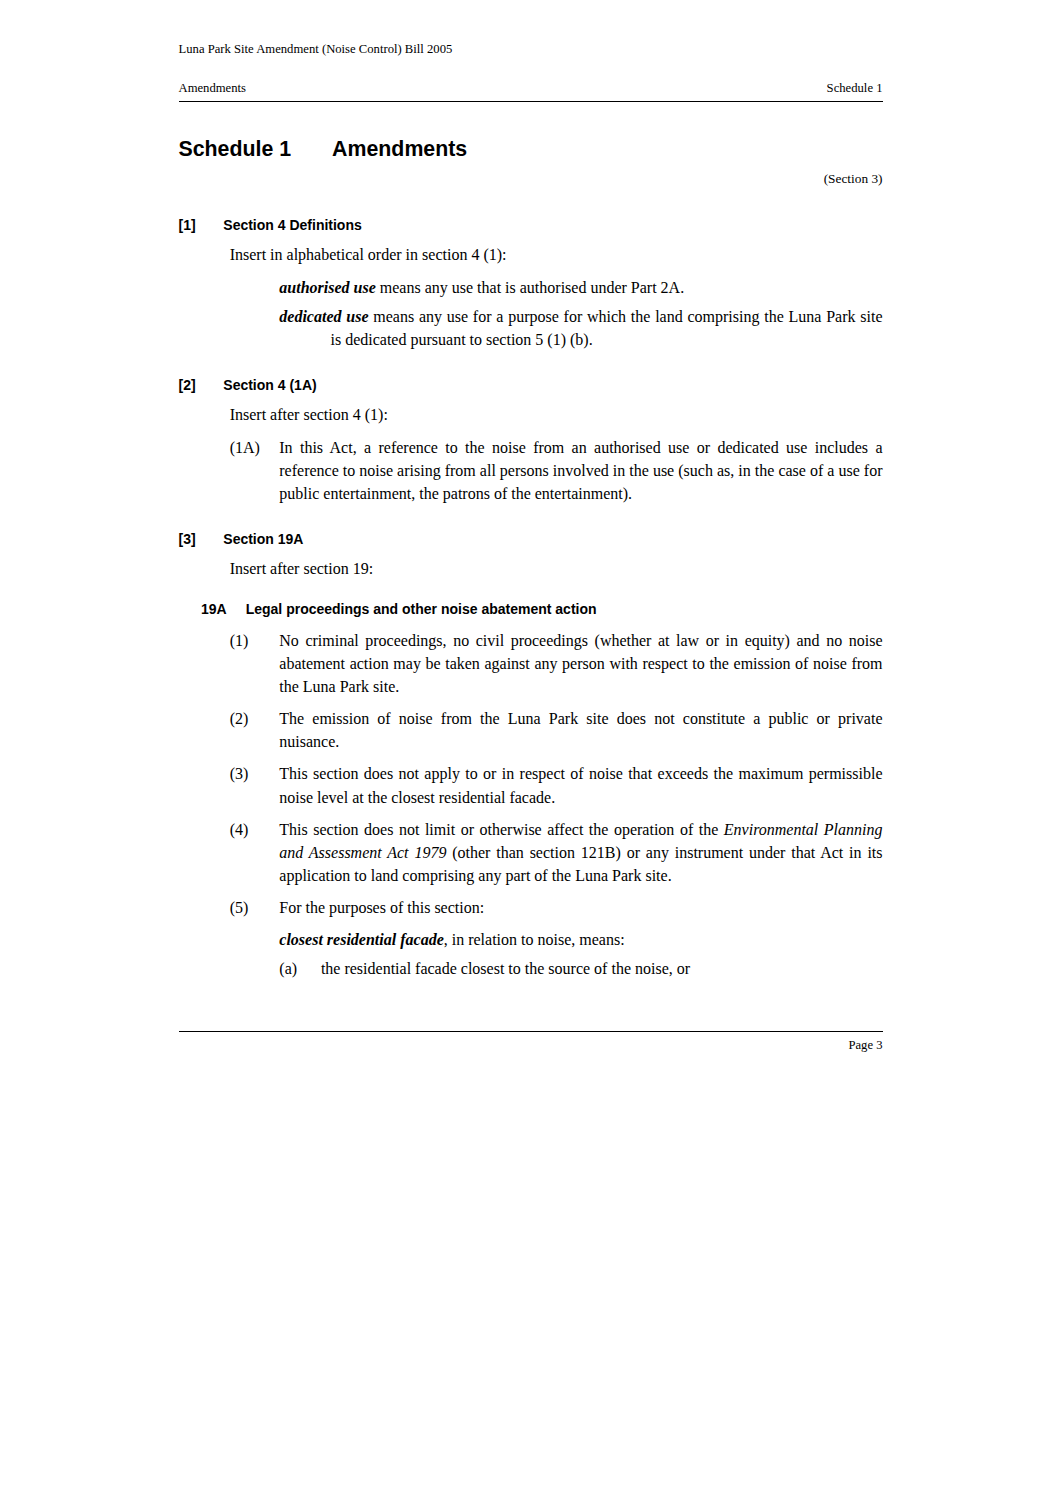Luna Park Site Amendment (Noise Control) Bill 2005
Amendments Schedule 1
Schedule 1 Amendments
(Section 3)
[1] Section 4 Definitions
Insert in alphabetical order in section 4 (1):
authorised use means any use that is authorised under Part 2A.
dedicated use means any use for a purpose for which the land comprising the Luna Park site is dedicated pursuant to section 5 (1) (b).
[2] Section 4 (1A)
Insert after section 4 (1):
(1A) In this Act, a reference to the noise from an authorised use or dedicated use includes a reference to noise arising from all persons involved in the use (such as, in the case of a use for public entertainment, the patrons of the entertainment).
[3] Section 19A
Insert after section 19:
19A Legal proceedings and other noise abatement action
(1) No criminal proceedings, no civil proceedings (whether at law or in equity) and no noise abatement action may be taken against any person with respect to the emission of noise from the Luna Park site.
(2) The emission of noise from the Luna Park site does not constitute a public or private nuisance.
(3) This section does not apply to or in respect of noise that exceeds the maximum permissible noise level at the closest residential facade.
(4) This section does not limit or otherwise affect the operation of the Environmental Planning and Assessment Act 1979 (other than section 121B) or any instrument under that Act in its application to land comprising any part of the Luna Park site.
(5) For the purposes of this section:
closest residential facade, in relation to noise, means:
(a) the residential facade closest to the source of the noise, or
Page 3